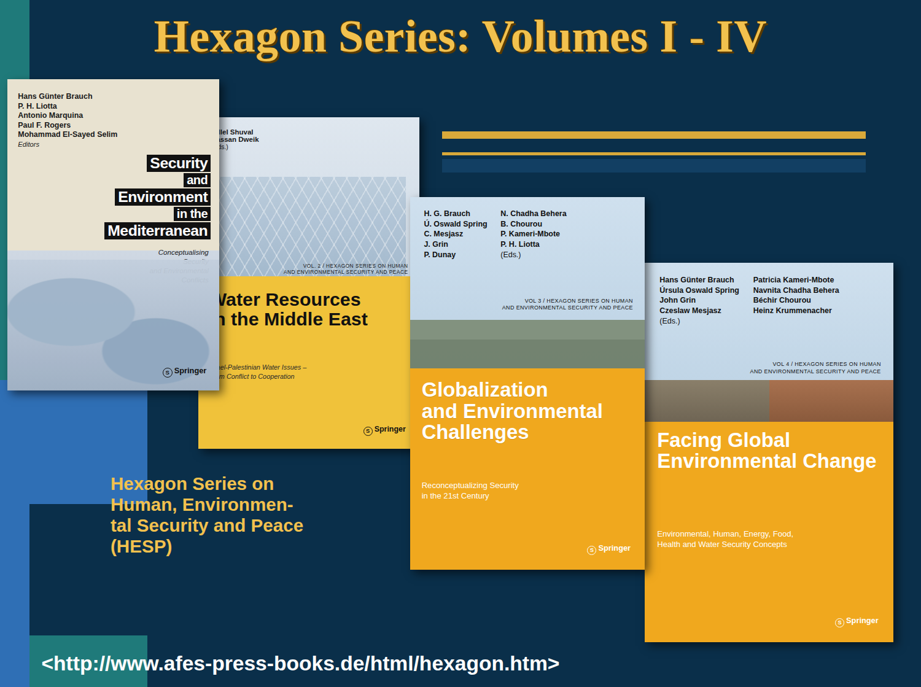Hexagon Series: Volumes I - IV
Hans Günter Brauch
P. H. Liotta
Antonio Marquina
Paul F. Rogers
Mohammad El-Sayed Selim
Editors
Security
and
Environment
in the
Mediterranean
Conceptualising
Security
and Environmental
Conflicts
SSpringer
Hillel Shuval
Hassan Dweik
(Eds.)
VOL. 2 / HEXAGON SERIES ON HUMAN
AND ENVIRONMENTAL SECURITY AND PEACE
Water Resources
in the Middle East
Israel-Palestinian Water Issues –
From Conflict to Cooperation
SSpringer
H. G. Brauch
Ú. Oswald Spring
C. Mesjasz
J. Grin
P. Dunay
N. Chadha Behera
B. Chourou
P. Kameri-Mbote
P. H. Liotta
(Eds.)
VOL 3 / HEXAGON SERIES ON HUMAN
AND ENVIRONMENTAL SECURITY AND PEACE
Globalization
and Environmental
Challenges
Reconceptualizing Security
in the 21st Century
SSpringer
Hans Günter Brauch
Úrsula Oswald Spring
John Grin
Czeslaw Mesjasz
(Eds.)
Patricia Kameri-Mbote
Navnita Chadha Behera
Béchir Chourou
Heinz Krummenacher
VOL 4 / HEXAGON SERIES ON HUMAN
AND ENVIRONMENTAL SECURITY AND PEACE
Facing Global
Environmental Change
Environmental, Human, Energy, Food,
Health and Water Security Concepts
SSpringer
Hexagon Series on
Human, Environmen-
tal Security and Peace
(HESP)
<http://www.afes-press-books.de/html/hexagon.htm>